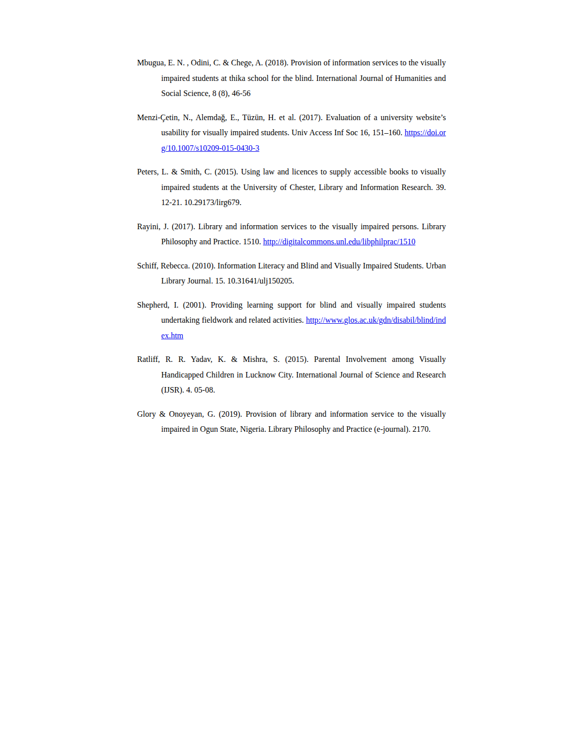Mbugua, E. N. , Odini, C. & Chege, A. (2018). Provision of information services to the visually impaired students at thika school for the blind. International Journal of Humanities and Social Science, 8 (8), 46-56
Menzi-Çetin, N., Alemdağ, E., Tüzün, H. et al. (2017). Evaluation of a university website’s usability for visually impaired students. Univ Access Inf Soc 16, 151–160. https://doi.org/10.1007/s10209-015-0430-3
Peters, L. & Smith, C. (2015). Using law and licences to supply accessible books to visually impaired students at the University of Chester, Library and Information Research. 39. 12-21. 10.29173/lirg679.
Rayini, J. (2017). Library and information services to the visually impaired persons. Library Philosophy and Practice. 1510. http://digitalcommons.unl.edu/libphilprac/1510
Schiff, Rebecca. (2010). Information Literacy and Blind and Visually Impaired Students. Urban Library Journal. 15. 10.31641/ulj150205.
Shepherd, I. (2001). Providing learning support for blind and visually impaired students undertaking fieldwork and related activities. http://www.glos.ac.uk/gdn/disabil/blind/index.htm
Ratliff, R. R. Yadav, K. & Mishra, S. (2015). Parental Involvement among Visually Handicapped Children in Lucknow City. International Journal of Science and Research (IJSR). 4. 05-08.
Glory & Onoyeyan, G. (2019). Provision of library and information service to the visually impaired in Ogun State, Nigeria. Library Philosophy and Practice (e-journal). 2170.